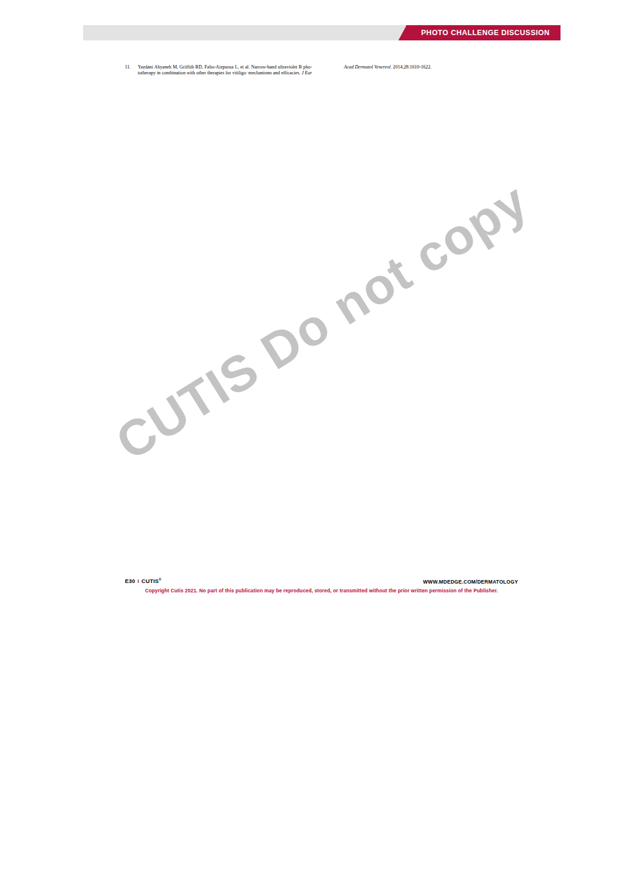PHOTO CHALLENGE DISCUSSION
11. Yazdani Abyaneh M, Griffith RD, Falto-Aizpurua L, et al. Narrow-band ultraviolet B phototherapy in combination with other therapies for vitiligo: mechanisms and efficacies. J Eur Acad Dermatol Venereol. 2014;28:1610-1622.
CUTIS Do not copy
E30ICUTIS®
WWW.MDEDGE.COM/DERMATOLOGY
Copyright Cutis 2021. No part of this publication may be reproduced, stored, or transmitted without the prior written permission of the Publisher.